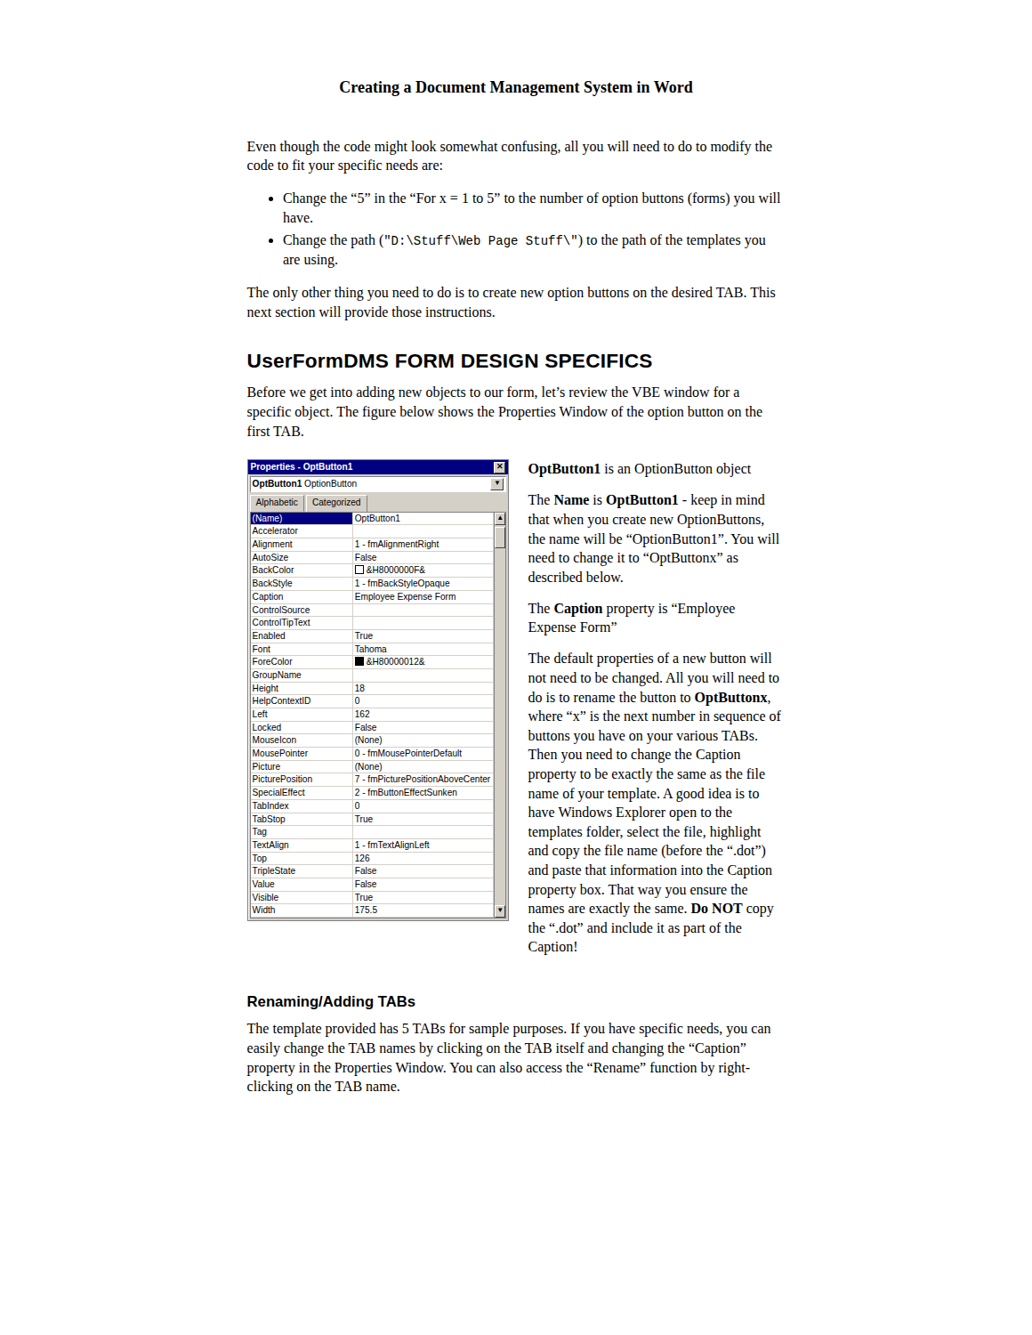Creating a Document Management System in Word
Even though the code might look somewhat confusing, all you will need to do to modify the code to fit your specific needs are:
Change the “5” in the “For x = 1 to 5” to the number of option buttons (forms) you will have.
Change the path ("D:\Stuff\Web Page Stuff\") to the path of the templates you are using.
The only other thing you need to do is to create new option buttons on the desired TAB. This next section will provide those instructions.
UserFormDMS FORM DESIGN SPECIFICS
Before we get into adding new objects to our form, let’s review the VBE window for a specific object. The figure below shows the Properties Window of the option button on the first TAB.
Properties - OptButton1 ✕
OptButton1 OptionButton ▼
Alphabetic
Categorized
| (Name) | OptButton1 |
| Accelerator | |
| Alignment | 1 - fmAlignmentRight |
| AutoSize | False |
| BackColor | &H8000000F& |
| BackStyle | 1 - fmBackStyleOpaque |
| Caption | Employee Expense Form |
| ControlSource | |
| ControlTipText | |
| Enabled | True |
| Font | Tahoma |
| ForeColor | &H80000012& |
| GroupName | |
| Height | 18 |
| HelpContextID | 0 |
| Left | 162 |
| Locked | False |
| MouseIcon | (None) |
| MousePointer | 0 - fmMousePointerDefault |
| Picture | (None) |
| PicturePosition | 7 - fmPicturePositionAboveCenter |
| SpecialEffect | 2 - fmButtonEffectSunken |
| TabIndex | 0 |
| TabStop | True |
| Tag | |
| TextAlign | 1 - fmTextAlignLeft |
| Top | 126 |
| TripleState | False |
| Value | False |
| Visible | True |
| Width | 175.5 |
▲
▼
OptButton1 is an OptionButton object
The Name is OptButton1 - keep in mind that when you create new OptionButtons, the name will be “OptionButton1”. You will need to change it to “OptButtonx” as described below.
The Caption property is “Employee Expense Form”
The default properties of a new button will not need to be changed. All you will need to do is to rename the button to OptButtonx, where “x” is the next number in sequence of buttons you have on your various TABs. Then you need to change the Caption property to be exactly the same as the file name of your template. A good idea is to have Windows Explorer open to the templates folder, select the file, highlight and copy the file name (before the “.dot”) and paste that information into the Caption property box. That way you ensure the names are exactly the same. Do NOT copy the “.dot” and include it as part of the Caption!
Renaming/Adding TABs
The template provided has 5 TABs for sample purposes. If you have specific needs, you can easily change the TAB names by clicking on the TAB itself and changing the “Caption” property in the Properties Window. You can also access the “Rename” function by right-clicking on the TAB name.